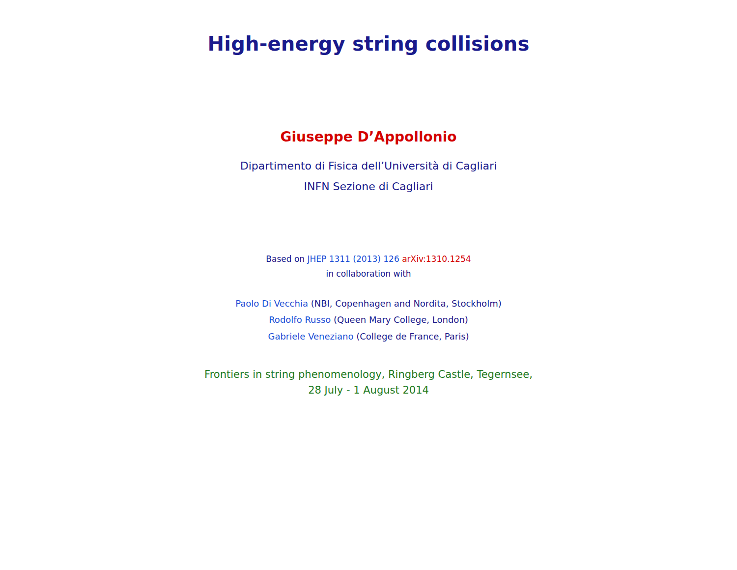High-energy string collisions
Giuseppe D’Appollonio
Dipartimento di Fisica dell’Università di Cagliari INFN Sezione di Cagliari
Based on JHEP 1311 (2013) 126 arXiv:1310.1254
in collaboration with
Paolo Di Vecchia (NBI, Copenhagen and Nordita, Stockholm)
Rodolfo Russo (Queen Mary College, London)
Gabriele Veneziano (College de France, Paris)
Frontiers in string phenomenology, Ringberg Castle, Tegernsee,
28 July - 1 August 2014